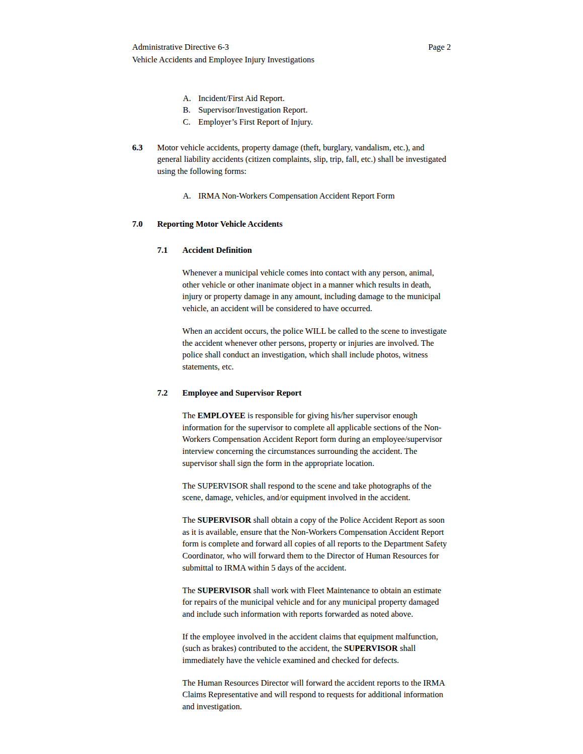Administrative Directive 6-3
Vehicle Accidents and Employee Injury Investigations
Page 2
A. Incident/First Aid Report.
B. Supervisor/Investigation Report.
C. Employer’s First Report of Injury.
6.3
Motor vehicle accidents, property damage (theft, burglary, vandalism, etc.), and general liability accidents (citizen complaints, slip, trip, fall, etc.) shall be investigated using the following forms:
A. IRMA Non-Workers Compensation Accident Report Form
7.0
Reporting Motor Vehicle Accidents
7.1
Accident Definition
Whenever a municipal vehicle comes into contact with any person, animal, other vehicle or other inanimate object in a manner which results in death, injury or property damage in any amount, including damage to the municipal vehicle, an accident will be considered to have occurred.
When an accident occurs, the police WILL be called to the scene to investigate the accident whenever other persons, property or injuries are involved. The police shall conduct an investigation, which shall include photos, witness statements, etc.
7.2
Employee and Supervisor Report
The EMPLOYEE is responsible for giving his/her supervisor enough information for the supervisor to complete all applicable sections of the Non-Workers Compensation Accident Report form during an employee/supervisor interview concerning the circumstances surrounding the accident. The supervisor shall sign the form in the appropriate location.
The SUPERVISOR shall respond to the scene and take photographs of the scene, damage, vehicles, and/or equipment involved in the accident.
The SUPERVISOR shall obtain a copy of the Police Accident Report as soon as it is available, ensure that the Non-Workers Compensation Accident Report form is complete and forward all copies of all reports to the Department Safety Coordinator, who will forward them to the Director of Human Resources for submittal to IRMA within 5 days of the accident.
The SUPERVISOR shall work with Fleet Maintenance to obtain an estimate for repairs of the municipal vehicle and for any municipal property damaged and include such information with reports forwarded as noted above.
If the employee involved in the accident claims that equipment malfunction, (such as brakes) contributed to the accident, the SUPERVISOR shall immediately have the vehicle examined and checked for defects.
The Human Resources Director will forward the accident reports to the IRMA Claims Representative and will respond to requests for additional information and investigation.